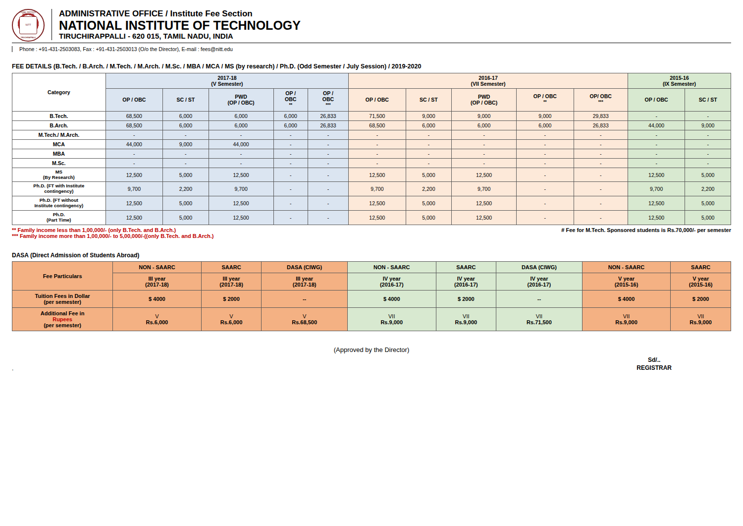NITT
ADMINISTRATIVE OFFICE / Institute Fee Section
NATIONAL INSTITUTE OF TECHNOLOGY
TIRUCHIRAPPALLI - 620 015, TAMIL NADU, INDIA
Phone : +91-431-2503083, Fax : +91-431-2503013 (O/o the Director), E-mail : fees@nitt.edu
FEE DETAILS (B.Tech. / B.Arch. / M.Tech. / M.Arch. / M.Sc. / MBA / MCA / MS (by research) / Ph.D. (Odd Semester / July Session) / 2019-2020
| Category | 2017-18 (V Semester) | 2016-17 (VII Semester) | 2015-16 (IX Semester) |
| --- | --- | --- | --- |
| OP / OBC | SC / ST | PWD (OP / OBC) | OP / OBC ** | OP / OBC *** | OP / OBC | SC / ST | PWD (OP / OBC) | OP / OBC ** | OP/ OBC *** | OP / OBC | SC / ST |
| B.Tech. | 68,500 | 6,000 | 6,000 | 6,000 | 26,833 | 71,500 | 9,000 | 9,000 | 9,000 | 29,833 | - | - |
| B.Arch. | 68,500 | 6,000 | 6,000 | 6,000 | 26,833 | 68,500 | 6,000 | 6,000 | 6,000 | 26,833 | 44,000 | 9,000 |
| M.Tech./ M.Arch. | - | - | - | - | - | - | - | - | - | - | - | - |
| MCA | 44,000 | 9,000 | 44,000 | - | - | - | - | - | - | - | - | - |
| MBA | - | - | - | - | - | - | - | - | - | - | - | - |
| M.Sc. | - | - | - | - | - | - | - | - | - | - | - | - |
| MS (By Research) | 12,500 | 5,000 | 12,500 | - | - | 12,500 | 5,000 | 12,500 | - | - | 12,500 | 5,000 |
| Ph.D. (FT with Institute contingency) | 9,700 | 2,200 | 9,700 | - | - | 9,700 | 2,200 | 9,700 | - | - | 9,700 | 2,200 |
| Ph.D. (FT without Institute contingency) | 12,500 | 5,000 | 12,500 | - | - | 12,500 | 5,000 | 12,500 | - | - | 12,500 | 5,000 |
| Ph.D. (Part Time) | 12,500 | 5,000 | 12,500 | - | - | 12,500 | 5,000 | 12,500 | - | - | 12,500 | 5,000 |
** Family income less than 1,00,000/- (only B.Tech. and B.Arch.)
*** Family income more than 1,00,000/- to 5,00,000/-((only B.Tech. and B.Arch.)
# Fee for M.Tech. Sponsored students is Rs.70,000/- per semester
DASA (Direct Admission of Students Abroad)
| Fee Particulars | NON - SAARC | SAARC | DASA (CIWG) | NON - SAARC | SAARC | DASA (CIWG) | NON - SAARC | SAARC |
| --- | --- | --- | --- | --- | --- | --- | --- | --- |
| III year (2017-18) | III year (2017-18) | III year (2017-18) | IV year (2016-17) | IV year (2016-17) | IV year (2016-17) | V year (2015-16) | V year (2015-16) |
| Tuition Fees in Dollar (per semester) | $ 4000 | $ 2000 | -- | $ 4000 | $ 2000 | -- | $ 4000 | $ 2000 |
| Additional Fee in Rupees (per semester) | V Rs.6,000 | V Rs.6,000 | V Rs.68,500 | VII Rs.9,000 | VII Rs.9,000 | VII Rs.71,500 | VII Rs.9,000 | VII Rs.9,000 |
(Approved by the Director)
.
Sd/..
REGISTRAR